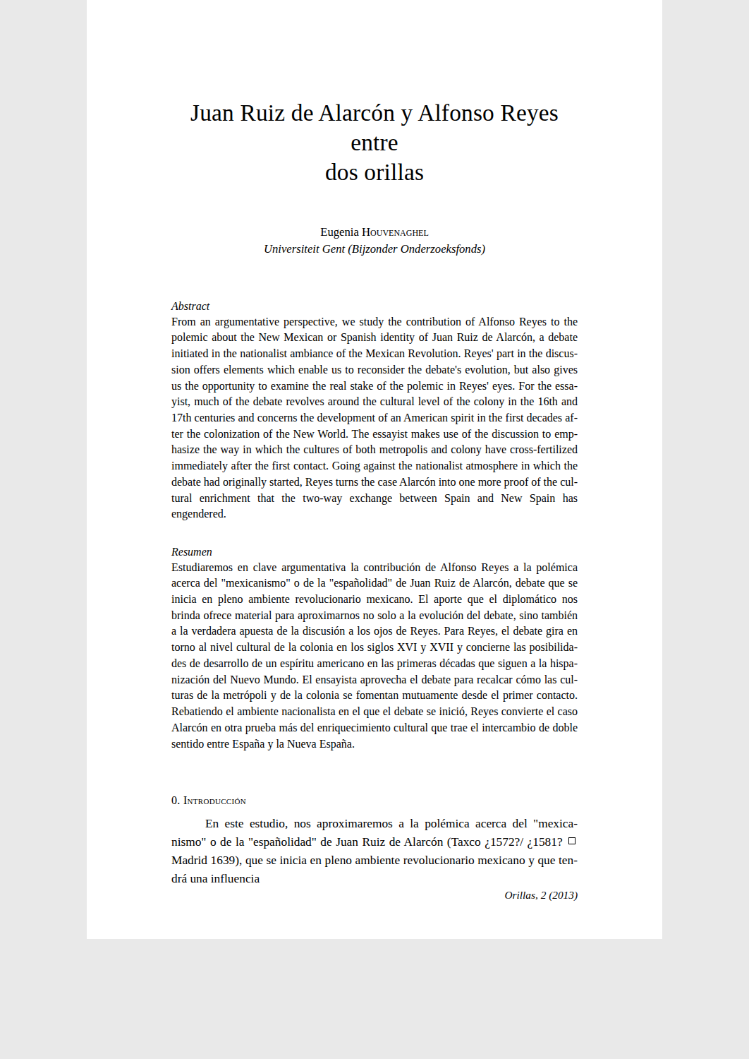Juan Ruiz de Alarcón y Alfonso Reyes entre
dos orillas
Eugenia Houvenaghel
Universiteit Gent (Bijzonder Onderzoeksfonds)
Abstract
From an argumentative perspective, we study the contribution of Alfonso Reyes to the polemic about the New Mexican or Spanish identity of Juan Ruiz de Alarcón, a debate initiated in the nationalist ambiance of the Mexican Revolution. Reyes' part in the discussion offers elements which enable us to reconsider the debate's evolution, but also gives us the opportunity to examine the real stake of the polemic in Reyes' eyes. For the essayist, much of the debate revolves around the cultural level of the colony in the 16th and 17th centuries and concerns the development of an American spirit in the first decades after the colonization of the New World. The essayist makes use of the discussion to emphasize the way in which the cultures of both metropolis and colony have cross-fertilized immediately after the first contact. Going against the nationalist atmosphere in which the debate had originally started, Reyes turns the case Alarcón into one more proof of the cultural enrichment that the two-way exchange between Spain and New Spain has engendered.
Resumen
Estudiaremos en clave argumentativa la contribución de Alfonso Reyes a la polémica acerca del "mexicanismo" o de la "españolidad" de Juan Ruiz de Alarcón, debate que se inicia en pleno ambiente revolucionario mexicano. El aporte que el diplomático nos brinda ofrece material para aproximarnos no solo a la evolución del debate, sino también a la verdadera apuesta de la discusión a los ojos de Reyes. Para Reyes, el debate gira en torno al nivel cultural de la colonia en los siglos XVI y XVII y concierne las posibilidades de desarrollo de un espíritu americano en las primeras décadas que siguen a la hispanización del Nuevo Mundo. El ensayista aprovecha el debate para recalcar cómo las culturas de la metrópoli y de la colonia se fomentan mutuamente desde el primer contacto. Rebatiendo el ambiente nacionalista en el que el debate se inició, Reyes convierte el caso Alarcón en otra prueba más del enriquecimiento cultural que trae el intercambio de doble sentido entre España y la Nueva España.
0. Introducción
En este estudio, nos aproximaremos a la polémica acerca del "mexicanismo" o de la "españolidad" de Juan Ruiz de Alarcón (Taxco ¿1572?/ ¿1581? Madrid 1639), que se inicia en pleno ambiente revolucionario mexicano y que tendrá una influencia
Orillas, 2 (2013)